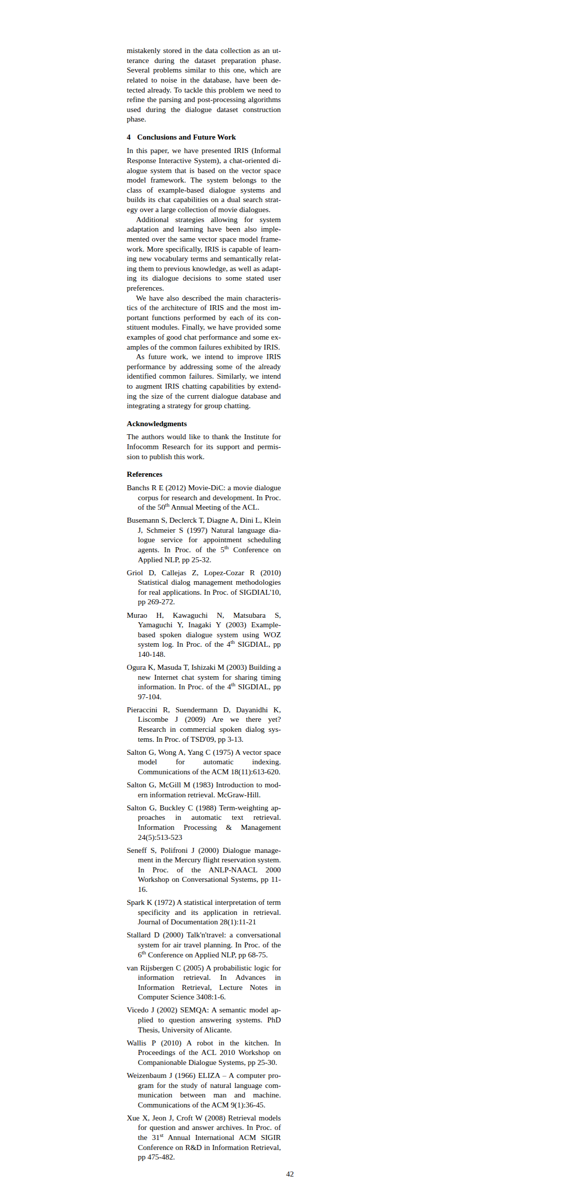mistakenly stored in the data collection as an utterance during the dataset preparation phase. Several problems similar to this one, which are related to noise in the database, have been detected already. To tackle this problem we need to refine the parsing and post-processing algorithms used during the dialogue dataset construction phase.
4 Conclusions and Future Work
In this paper, we have presented IRIS (Informal Response Interactive System), a chat-oriented dialogue system that is based on the vector space model framework. The system belongs to the class of example-based dialogue systems and builds its chat capabilities on a dual search strategy over a large collection of movie dialogues.
Additional strategies allowing for system adaptation and learning have been also implemented over the same vector space model framework. More specifically, IRIS is capable of learning new vocabulary terms and semantically relating them to previous knowledge, as well as adapting its dialogue decisions to some stated user preferences.
We have also described the main characteristics of the architecture of IRIS and the most important functions performed by each of its constituent modules. Finally, we have provided some examples of good chat performance and some examples of the common failures exhibited by IRIS.
As future work, we intend to improve IRIS performance by addressing some of the already identified common failures. Similarly, we intend to augment IRIS chatting capabilities by extending the size of the current dialogue database and integrating a strategy for group chatting.
Acknowledgments
The authors would like to thank the Institute for Infocomm Research for its support and permission to publish this work.
References
Banchs R E (2012) Movie-DiC: a movie dialogue corpus for research and development. In Proc. of the 50th Annual Meeting of the ACL.
Busemann S, Declerck T, Diagne A, Dini L, Klein J, Schmeier S (1997) Natural language dialogue service for appointment scheduling agents. In Proc. of the 5th Conference on Applied NLP, pp 25-32.
Griol D, Callejas Z, Lopez-Cozar R (2010) Statistical dialog management methodologies for real applications. In Proc. of SIGDIAL'10, pp 269-272.
Murao H, Kawaguchi N, Matsubara S, Yamaguchi Y, Inagaki Y (2003) Example-based spoken dialogue system using WOZ system log. In Proc. of the 4th SIGDIAL, pp 140-148.
Ogura K, Masuda T, Ishizaki M (2003) Building a new Internet chat system for sharing timing information. In Proc. of the 4th SIGDIAL, pp 97-104.
Pieraccini R, Suendermann D, Dayanidhi K, Liscombe J (2009) Are we there yet? Research in commercial spoken dialog systems. In Proc. of TSD'09, pp 3-13.
Salton G, Wong A, Yang C (1975) A vector space model for automatic indexing. Communications of the ACM 18(11):613-620.
Salton G, McGill M (1983) Introduction to modern information retrieval. McGraw-Hill.
Salton G, Buckley C (1988) Term-weighting approaches in automatic text retrieval. Information Processing & Management 24(5):513-523
Seneff S, Polifroni J (2000) Dialogue management in the Mercury flight reservation system. In Proc. of the ANLP-NAACL 2000 Workshop on Conversational Systems, pp 11-16.
Spark K (1972) A statistical interpretation of term specificity and its application in retrieval. Journal of Documentation 28(1):11-21
Stallard D (2000) Talk'n'travel: a conversational system for air travel planning. In Proc. of the 6th Conference on Applied NLP, pp 68-75.
van Rijsbergen C (2005) A probabilistic logic for information retrieval. In Advances in Information Retrieval, Lecture Notes in Computer Science 3408:1-6.
Vicedo J (2002) SEMQA: A semantic model applied to question answering systems. PhD Thesis, University of Alicante.
Wallis P (2010) A robot in the kitchen. In Proceedings of the ACL 2010 Workshop on Companionable Dialogue Systems, pp 25-30.
Weizenbaum J (1966) ELIZA – A computer program for the study of natural language communication between man and machine. Communications of the ACM 9(1):36-45.
Xue X, Jeon J, Croft W (2008) Retrieval models for question and answer archives. In Proc. of the 31st Annual International ACM SIGIR Conference on R&D in Information Retrieval, pp 475-482.
42